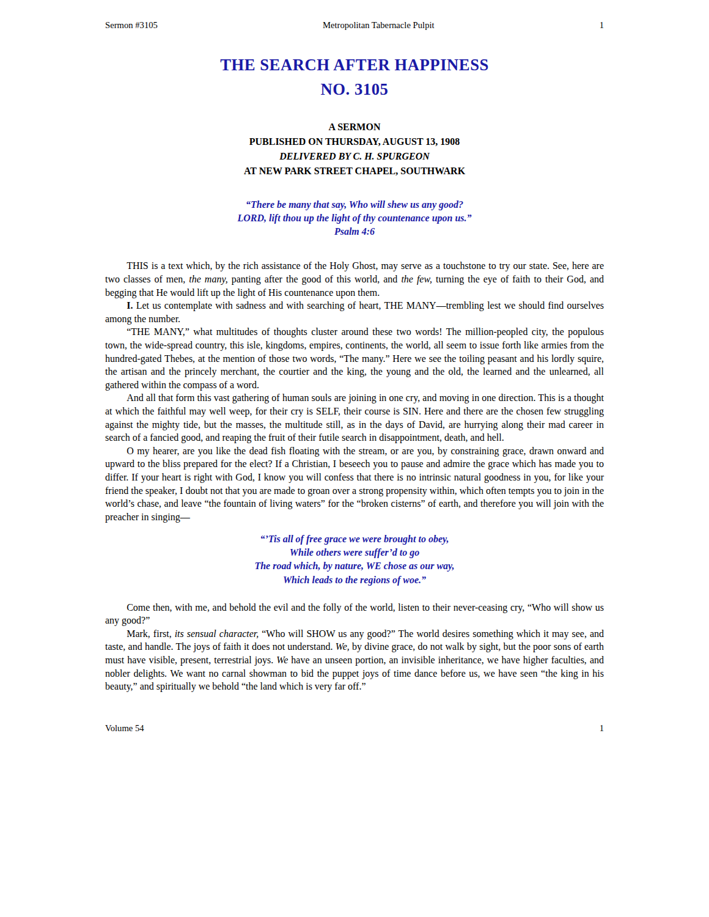Sermon #3105 Metropolitan Tabernacle Pulpit 1
THE SEARCH AFTER HAPPINESSNO. 3105
A SERMON
PUBLISHED ON THURSDAY, AUGUST 13, 1908
DELIVERED BY C. H. SPURGEON
AT NEW PARK STREET CHAPEL, SOUTHWARK
“There be many that say, Who will shew us any good?
LORD, lift thou up the light of thy countenance upon us.”
Psalm 4:6
THIS is a text which, by the rich assistance of the Holy Ghost, may serve as a touchstone to try our state. See, here are two classes of men, the many, panting after the good of this world, and the few, turning the eye of faith to their God, and begging that He would lift up the light of His countenance upon them.
I. Let us contemplate with sadness and with searching of heart, THE MANY—trembling lest we should find ourselves among the number.
“THE MANY,” what multitudes of thoughts cluster around these two words! The million-peopled city, the populous town, the wide-spread country, this isle, kingdoms, empires, continents, the world, all seem to issue forth like armies from the hundred-gated Thebes, at the mention of those two words, “The many.” Here we see the toiling peasant and his lordly squire, the artisan and the princely merchant, the courtier and the king, the young and the old, the learned and the unlearned, all gathered within the compass of a word.
And all that form this vast gathering of human souls are joining in one cry, and moving in one direction. This is a thought at which the faithful may well weep, for their cry is SELF, their course is SIN. Here and there are the chosen few struggling against the mighty tide, but the masses, the multitude still, as in the days of David, are hurrying along their mad career in search of a fancied good, and reaping the fruit of their futile search in disappointment, death, and hell.
O my hearer, are you like the dead fish floating with the stream, or are you, by constraining grace, drawn onward and upward to the bliss prepared for the elect? If a Christian, I beseech you to pause and admire the grace which has made you to differ. If your heart is right with God, I know you will confess that there is no intrinsic natural goodness in you, for like your friend the speaker, I doubt not that you are made to groan over a strong propensity within, which often tempts you to join in the world’s chase, and leave “the fountain of living waters” for the “broken cisterns” of earth, and therefore you will join with the preacher in singing—
“’Tis all of free grace we were brought to obey,
While others were suffer’d to go
The road which, by nature, WE chose as our way,
Which leads to the regions of woe.”
Come then, with me, and behold the evil and the folly of the world, listen to their never-ceasing cry, “Who will show us any good?”
Mark, first, its sensual character, “Who will SHOW us any good?” The world desires something which it may see, and taste, and handle. The joys of faith it does not understand. We, by divine grace, do not walk by sight, but the poor sons of earth must have visible, present, terrestrial joys. We have an unseen portion, an invisible inheritance, we have higher faculties, and nobler delights. We want no carnal showman to bid the puppet joys of time dance before us, we have seen “the king in his beauty,” and spiritually we behold “the land which is very far off.”
Volume 54 1